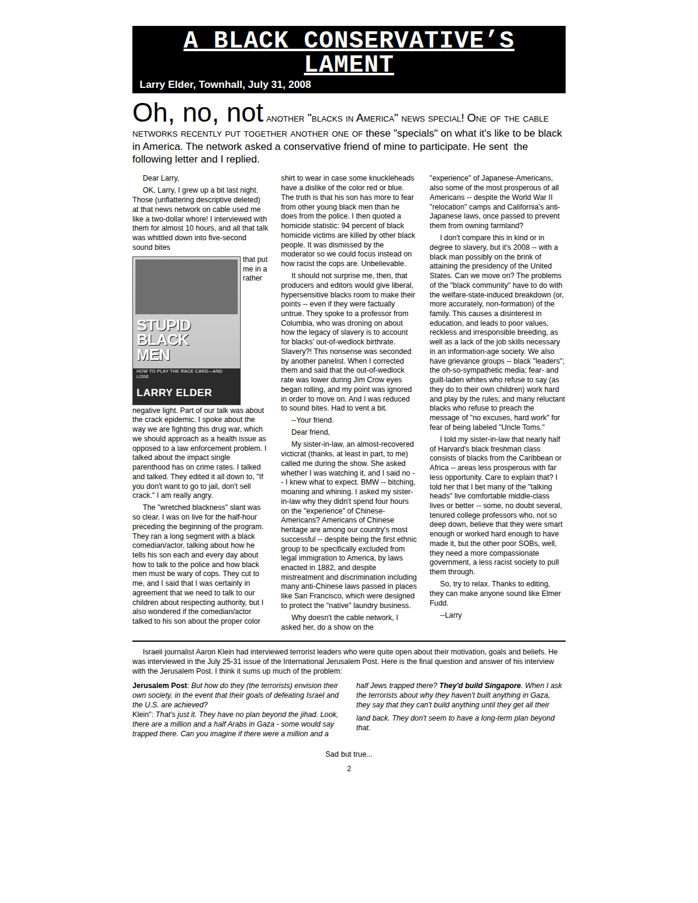A BLACK CONSERVATIVE’S LAMENT
Larry Elder, Townhall, July 31, 2008
Oh, no, not another "blacks in America" news special! One of the cable networks recently put together another one of these "specials" on what it's like to be black in America. The network asked a conservative friend of mine to participate. He sent the following letter and I replied.
Dear Larry,
OK, Larry, I grew up a bit last night. Those (unflattering descriptive deleted) at that news network on cable used me like a two-dollar whore! I interviewed with them for almost 10 hours, and all that talk was whittled down into five-second sound bites
STUPID
BLACK
MEN
HOW TO PLAY THE RACE CARD—AND LOSE
LARRY ELDER
that put me in a rather negative light. Part of our talk was about the crack epidemic. I spoke about the way we are fighting this drug war, which we should approach as a health issue as opposed to a law enforcement problem. I talked about the impact single parenthood has on crime rates. I talked and talked. They edited it all down to, "If you don't want to go to jail, don't sell crack." I am really angry.
The "wretched blackness" slant was so clear. I was on live for the half-hour preceding the beginning of the program. They ran a long segment with a black comedian/actor, talking about how he tells his son each and every day about how to talk to the police and how black men must be wary of cops. They cut to me, and I said that I was certainly in agreement that we need to talk to our children about respecting authority, but I also wondered if the comedian/actor talked to his son about the proper color shirt to wear in case some knuckleheads have a dislike of the color red or blue. The truth is that his son has more to fear from other young black men than he does from the police. I then quoted a homicide statistic: 94 percent of black homicide victims are killed by other black people. It was dismissed by the moderator so we could focus instead on how racist the cops are. Unbelievable.
It should not surprise me, then, that producers and editors would give liberal, hypersensitive blacks room to make their points -- even if they were factually untrue. They spoke to a professor from Columbia, who was droning on about how the legacy of slavery is to account for blacks' out-of-wedlock birthrate. Slavery?! This nonsense was seconded by another panelist. When I corrected them and said that the out-of-wedlock rate was lower during Jim Crow eyes began rolling, and my point was ignored in order to move on. And I was reduced to sound bites. Had to vent a bit.
--Your friend.
Dear friend,
My sister-in-law, an almost-recovered victicrat (thanks, at least in part, to me) called me during the show. She asked whether I was watching it, and I said no -- I knew what to expect. BMW -- bitching, moaning and whining. I asked my sister-in-law why they didn't spend four hours on the "experience" of Chinese-Americans? Americans of Chinese heritage are among our country's most successful -- despite being the first ethnic group to be specifically excluded from legal immigration to America, by laws enacted in 1882, and despite mistreatment and discrimination including many anti-Chinese laws passed in places like San Francisco, which were designed to protect the "native" laundry business.
Why doesn't the cable network, I asked her, do a show on the "experience" of Japanese-Americans, also some of the most prosperous of all Americans -- despite the World War II "relocation" camps and California's anti-Japanese laws, once passed to prevent them from owning farmland?
I don't compare this in kind or in degree to slavery, but it's 2008 -- with a black man possibly on the brink of attaining the presidency of the United States. Can we move on? The problems of the "black community" have to do with the welfare-state-induced breakdown (or, more accurately, non-formation) of the family. This causes a disinterest in education, and leads to poor values, reckless and irresponsible breeding, as well as a lack of the job skills necessary in an information-age society. We also have grievance groups -- black "leaders"; the oh-so-sympathetic media; fear- and guilt-laden whites who refuse to say (as they do to their own children) work hard and play by the rules; and many reluctant blacks who refuse to preach the message of "no excuses, hard work" for fear of being labeled "Uncle Toms."
I told my sister-in-law that nearly half of Harvard's black freshman class consists of blacks from the Caribbean or Africa -- areas less prosperous with far less opportunity. Care to explain that? I told her that I bet many of the "talking heads" live comfortable middle-class lives or better -- some, no doubt several, tenured college professors who, not so deep down, believe that they were smart enough or worked hard enough to have made it, but the other poor SOBs, well, they need a more compassionate government, a less racist society to pull them through.
So, try to relax. Thanks to editing, they can make anyone sound like Elmer Fudd.
--Larry
Israeli journalist Aaron Klein had interviewed terrorist leaders who were quite open about their motivation, goals and beliefs. He was interviewed in the July 25-31 issue of the International Jerusalem Post. Here is the final question and answer of his interview with the Jerusalem Post. I think it sums up much of the problem:
Jerusalem Post: But how do they (the terrorists) envision their own society, in the event that their goals of defeating Israel and the U.S. are achieved?
Klein": That's just it. They have no plan beyond the jihad. Look, there are a million and a half Arabs in Gaza - some would say trapped there. Can you imagine if there were a million and a half Jews trapped there? They'd build Singapore. When I ask the terrorists about why they haven't built anything in Gaza, they say that they can't build anything until they get all their
land back. They don't seem to have a long-term plan beyond that.
Sad but true...
2